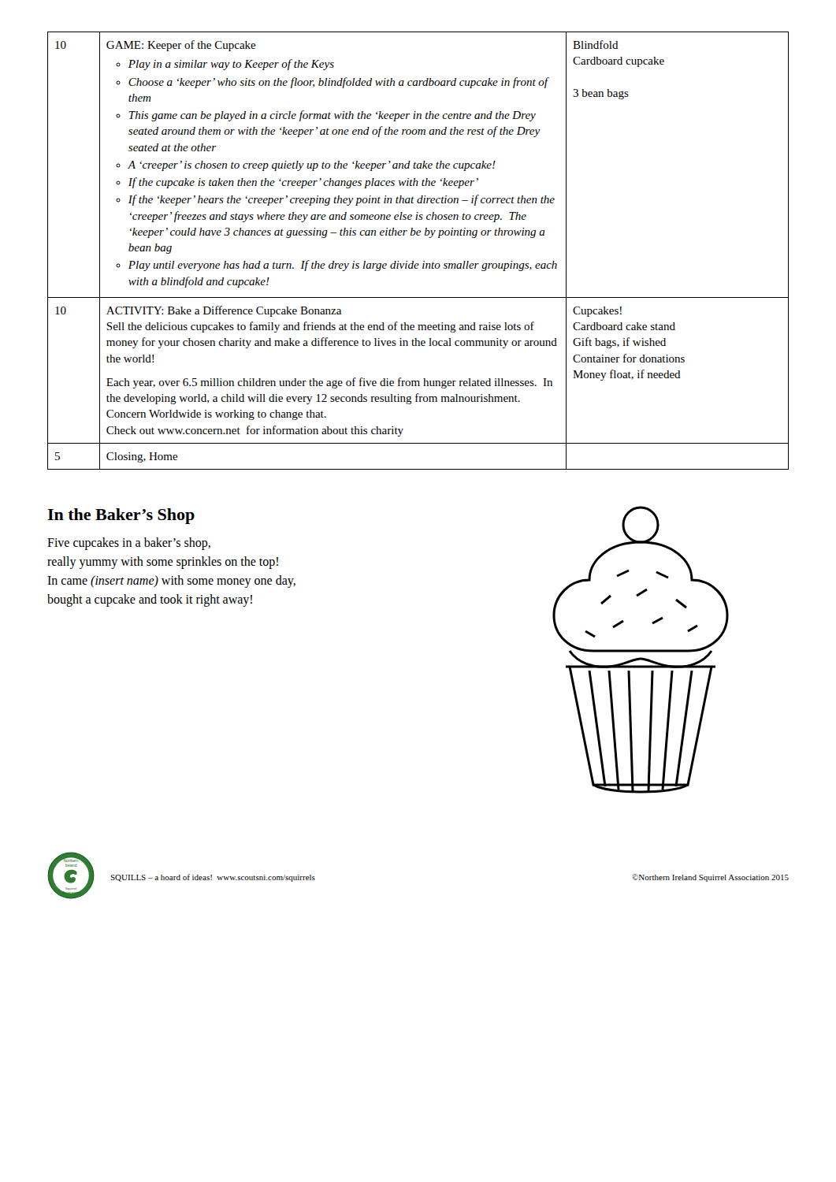| 10 | GAME: Keeper of the Cupcake Play in a similar way to Keeper of the Keys Choose a ‘keeper’ who sits on the floor, blindfolded with a cardboard cupcake in front of them This game can be played in a circle format with the ‘keeper in the centre and the Drey seated around them or with the ‘keeper’ at one end of the room and the rest of the Drey seated at the other A ‘creeper’ is chosen to creep quietly up to the ‘keeper’ and take the cupcake! If the cupcake is taken then the ‘creeper’ changes places with the ‘keeper’ If the ‘keeper’ hears the ‘creeper’ creeping they point in that direction – if correct then the ‘creeper’ freezes and stays where they are and someone else is chosen to creep. The ‘keeper’ could have 3 chances at guessing – this can either be by pointing or throwing a bean bag Play until everyone has had a turn. If the drey is large divide into smaller groupings, each with a blindfold and cupcake! | Blindfold Cardboard cupcake 3 bean bags |
| 10 | ACTIVITY: Bake a Difference Cupcake Bonanza Sell the delicious cupcakes to family and friends at the end of the meeting and raise lots of money for your chosen charity and make a difference to lives in the local community or around the world! Each year, over 6.5 million children under the age of five die from hunger related illnesses. In the developing world, a child will die every 12 seconds resulting from malnourishment. Concern Worldwide is working to change that. Check out www.concern.net for information about this charity | Cupcakes! Cardboard cake stand Gift bags, if wished Container for donations Money float, if needed |
| 5 | Closing, Home | |
In the Baker’s Shop
Five cupcakes in a baker’s shop,
really yummy with some sprinkles on the top!
In came (insert name) with some money one day,
bought a cupcake and took it right away!
Northern Ireland Squirrel Association
SQUILLS – a hoard of ideas! www.scoutsni.com/squirrels
©Northern Ireland Squirrel Association 2015